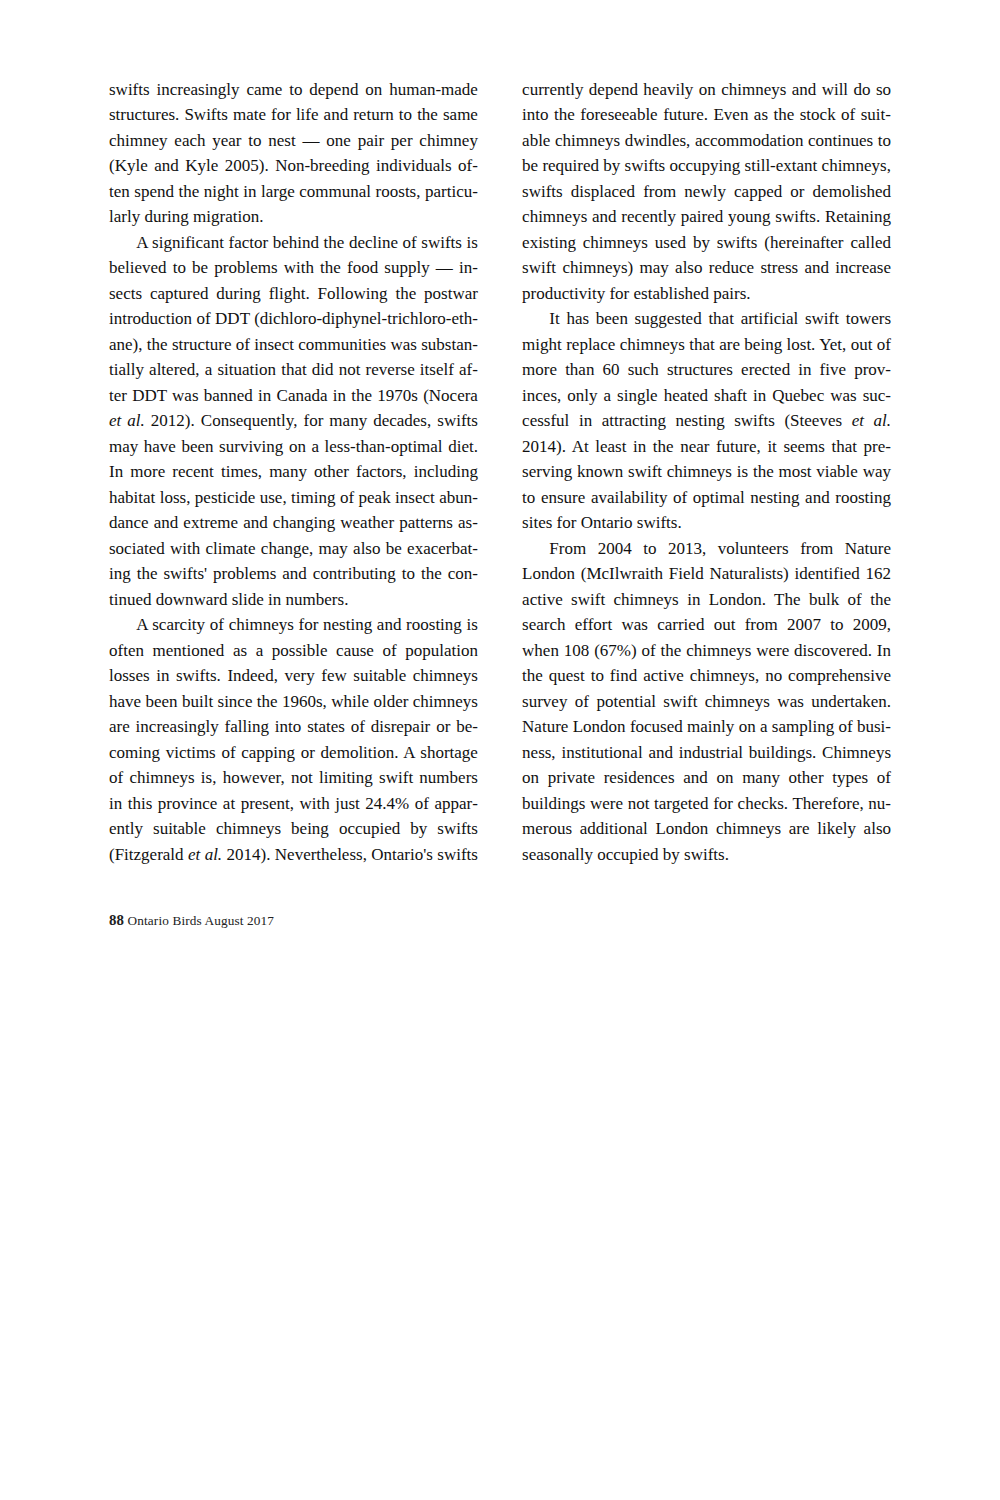swifts increasingly came to depend on human-made structures. Swifts mate for life and return to the same chimney each year to nest — one pair per chimney (Kyle and Kyle 2005). Non-breeding individuals often spend the night in large communal roosts, particularly during migration.
A significant factor behind the decline of swifts is believed to be problems with the food supply — insects captured during flight. Following the postwar introduction of DDT (dichloro-diphynel-trichloro-ethane), the structure of insect communities was substantially altered, a situation that did not reverse itself after DDT was banned in Canada in the 1970s (Nocera et al. 2012). Consequently, for many decades, swifts may have been surviving on a less-than-optimal diet. In more recent times, many other factors, including habitat loss, pesticide use, timing of peak insect abundance and extreme and changing weather patterns associated with climate change, may also be exacerbating the swifts' problems and contributing to the continued downward slide in numbers.
A scarcity of chimneys for nesting and roosting is often mentioned as a possible cause of population losses in swifts. Indeed, very few suitable chimneys have been built since the 1960s, while older chimneys are increasingly falling into states of disrepair or becoming victims of capping or demolition. A shortage of chimneys is, however, not limiting swift numbers in this province at present, with just 24.4% of apparently suitable chimneys being occupied by swifts (Fitzgerald et al. 2014). Nevertheless, Ontario's swifts currently depend heavily on chimneys and will do so into the foreseeable future. Even as the stock of suitable chimneys dwindles, accommodation continues to be required by swifts occupying still-extant chimneys, swifts displaced from newly capped or demolished chimneys and recently paired young swifts. Retaining existing chimneys used by swifts (hereinafter called swift chimneys) may also reduce stress and increase productivity for established pairs.
It has been suggested that artificial swift towers might replace chimneys that are being lost. Yet, out of more than 60 such structures erected in five provinces, only a single heated shaft in Quebec was successful in attracting nesting swifts (Steeves et al. 2014). At least in the near future, it seems that preserving known swift chimneys is the most viable way to ensure availability of optimal nesting and roosting sites for Ontario swifts.
From 2004 to 2013, volunteers from Nature London (McIlwraith Field Naturalists) identified 162 active swift chimneys in London. The bulk of the search effort was carried out from 2007 to 2009, when 108 (67%) of the chimneys were discovered. In the quest to find active chimneys, no comprehensive survey of potential swift chimneys was undertaken. Nature London focused mainly on a sampling of business, institutional and industrial buildings. Chimneys on private residences and on many other types of buildings were not targeted for checks. Therefore, numerous additional London chimneys are likely also seasonally occupied by swifts.
88 Ontario Birds August 2017